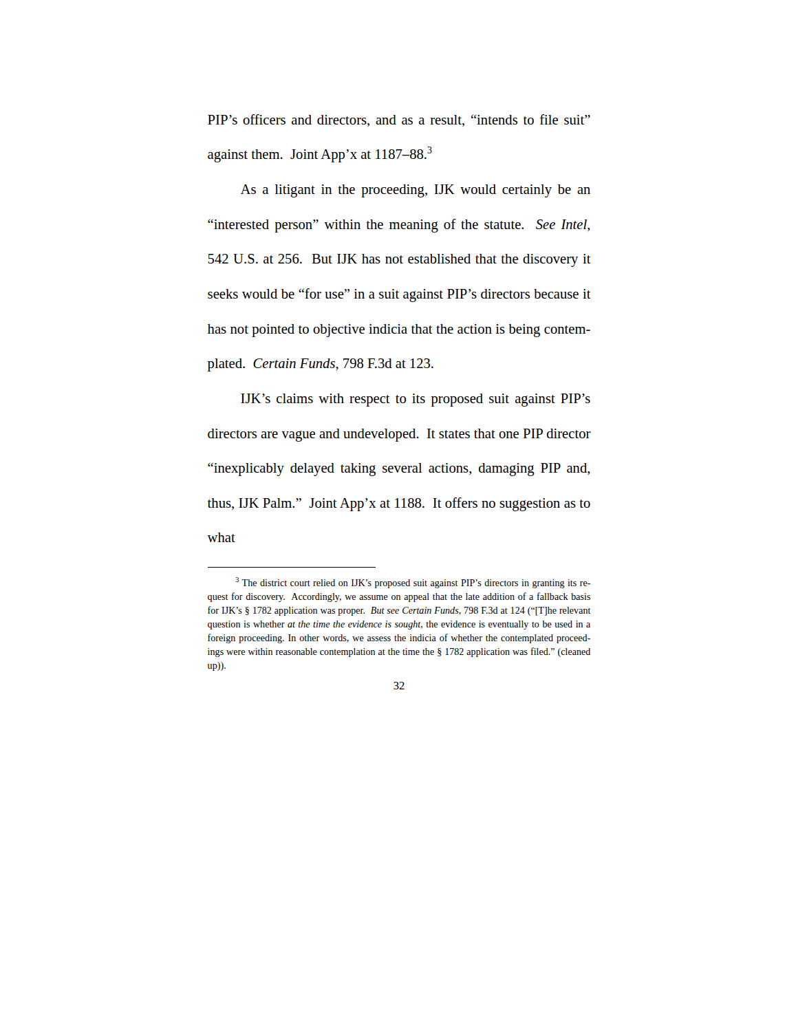PIP’s officers and directors, and as a result, “intends to file suit” against them. Joint App’x at 1187–88.3
As a litigant in the proceeding, IJK would certainly be an “interested person” within the meaning of the statute. See Intel, 542 U.S. at 256. But IJK has not established that the discovery it seeks would be “for use” in a suit against PIP’s directors because it has not pointed to objective indicia that the action is being contemplated. Certain Funds, 798 F.3d at 123.
IJK’s claims with respect to its proposed suit against PIP’s directors are vague and undeveloped. It states that one PIP director “inexplicably delayed taking several actions, damaging PIP and, thus, IJK Palm.” Joint App’x at 1188. It offers no suggestion as to what
3 The district court relied on IJK’s proposed suit against PIP’s directors in granting its request for discovery. Accordingly, we assume on appeal that the late addition of a fallback basis for IJK’s § 1782 application was proper. But see Certain Funds, 798 F.3d at 124 (“[T]he relevant question is whether at the time the evidence is sought, the evidence is eventually to be used in a foreign proceeding. In other words, we assess the indicia of whether the contemplated proceedings were within reasonable contemplation at the time the § 1782 application was filed.” (cleaned up)).
32